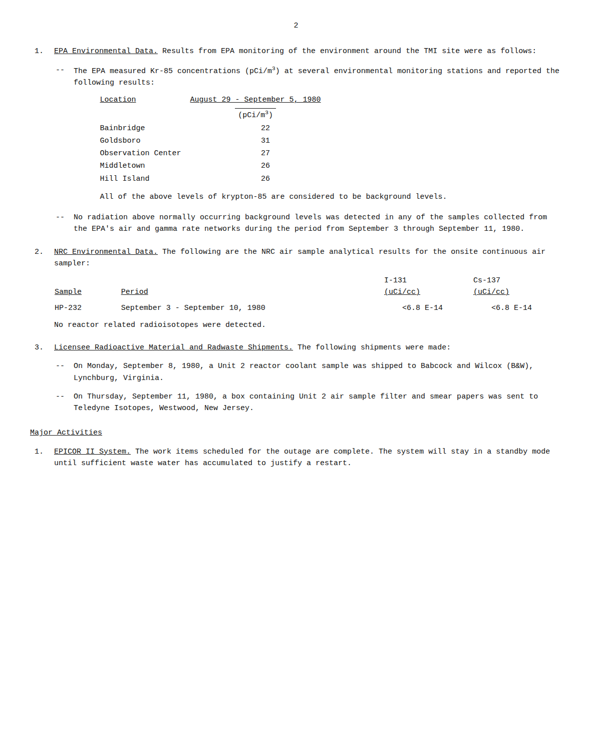2
EPA Environmental Data. Results from EPA monitoring of the environment around the TMI site were as follows:
The EPA measured Kr-85 concentrations (pCi/m3) at several environmental monitoring stations and reported the following results:
| Location | August 29 - September 5, 1980 |
| --- | --- |
| | (pCi/m 3 ) |
| Bainbridge | 22 |
| Goldsboro | 31 |
| Observation Center | 27 |
| Middletown | 26 |
| Hill Island | 26 |
All of the above levels of krypton-85 are considered to be background levels.
No radiation above normally occurring background levels was detected in any of the samples collected from the EPA's air and gamma rate networks during the period from September 3 through September 11, 1980.
NRC Environmental Data. The following are the NRC air sample analytical results for the onsite continuous air sampler:
| Sample | Period | I-131 (uCi/cc) | Cs-137 (uCi/cc) |
| --- | --- | --- | --- |
| HP-232 | September 3 - September 10, 1980 | <6.8 E-14 | <6.8 E-14 |
No reactor related radioisotopes were detected.
Licensee Radioactive Material and Radwaste Shipments. The following shipments were made:
On Monday, September 8, 1980, a Unit 2 reactor coolant sample was shipped to Babcock and Wilcox (B&W), Lynchburg, Virginia.
On Thursday, September 11, 1980, a box containing Unit 2 air sample filter and smear papers was sent to Teledyne Isotopes, Westwood, New Jersey.
Major Activities
EPICOR II System. The work items scheduled for the outage are complete. The system will stay in a standby mode until sufficient waste water has accumulated to justify a restart.